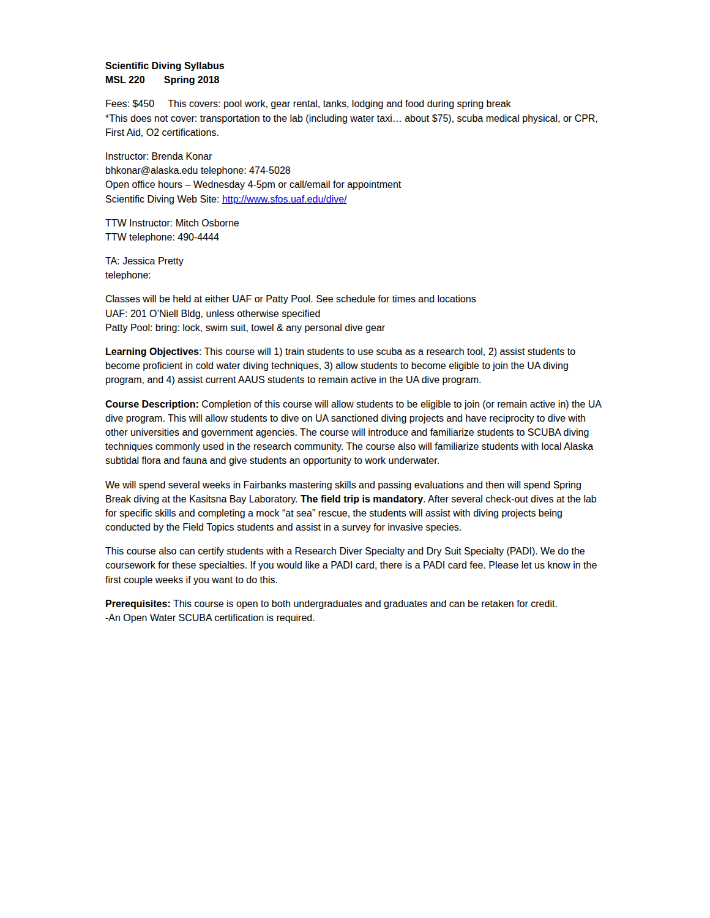Scientific Diving Syllabus
MSL 220 Spring 2018
Fees: $450 This covers: pool work, gear rental, tanks, lodging and food during spring break
*This does not cover: transportation to the lab (including water taxi… about $75), scuba medical physical, or CPR, First Aid, O2 certifications.
Instructor: Brenda Konar
bhkonar@alaska.edu telephone: 474-5028
Open office hours – Wednesday 4-5pm or call/email for appointment
Scientific Diving Web Site: http://www.sfos.uaf.edu/dive/
TTW Instructor: Mitch Osborne
TTW telephone: 490-4444
TA: Jessica Pretty
telephone:
Classes will be held at either UAF or Patty Pool. See schedule for times and locations
UAF: 201 O’Niell Bldg, unless otherwise specified
Patty Pool: bring: lock, swim suit, towel & any personal dive gear
Learning Objectives: This course will 1) train students to use scuba as a research tool, 2) assist students to become proficient in cold water diving techniques, 3) allow students to become eligible to join the UA diving program, and 4) assist current AAUS students to remain active in the UA dive program.
Course Description: Completion of this course will allow students to be eligible to join (or remain active in) the UA dive program. This will allow students to dive on UA sanctioned diving projects and have reciprocity to dive with other universities and government agencies. The course will introduce and familiarize students to SCUBA diving techniques commonly used in the research community. The course also will familiarize students with local Alaska subtidal flora and fauna and give students an opportunity to work underwater.
We will spend several weeks in Fairbanks mastering skills and passing evaluations and then will spend Spring Break diving at the Kasitsna Bay Laboratory. The field trip is mandatory. After several check-out dives at the lab for specific skills and completing a mock “at sea” rescue, the students will assist with diving projects being conducted by the Field Topics students and assist in a survey for invasive species.
This course also can certify students with a Research Diver Specialty and Dry Suit Specialty (PADI). We do the coursework for these specialties. If you would like a PADI card, there is a PADI card fee. Please let us know in the first couple weeks if you want to do this.
Prerequisites: This course is open to both undergraduates and graduates and can be retaken for credit.
-An Open Water SCUBA certification is required.